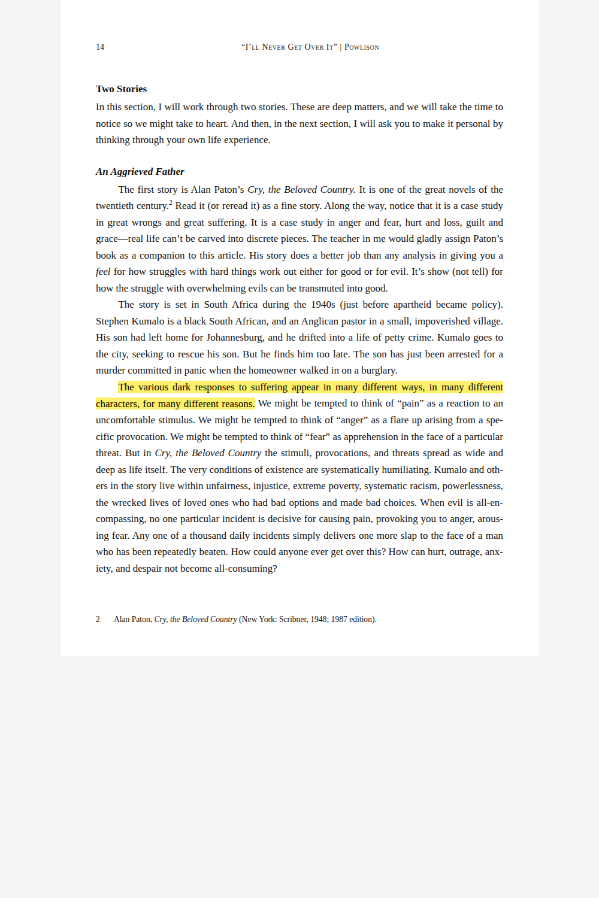14 “I’ll Never Get Over It” | Powlison
Two Stories
In this section, I will work through two stories. These are deep matters, and we will take the time to notice so we might take to heart. And then, in the next section, I will ask you to make it personal by thinking through your own life experience.
An Aggrieved Father
The first story is Alan Paton’s Cry, the Beloved Country. It is one of the great novels of the twentieth century.2 Read it (or reread it) as a fine story. Along the way, notice that it is a case study in great wrongs and great suffering. It is a case study in anger and fear, hurt and loss, guilt and grace—real life can’t be carved into discrete pieces. The teacher in me would gladly assign Paton’s book as a companion to this article. His story does a better job than any analysis in giving you a feel for how struggles with hard things work out either for good or for evil. It’s show (not tell) for how the struggle with overwhelming evils can be transmuted into good.
The story is set in South Africa during the 1940s (just before apartheid became policy). Stephen Kumalo is a black South African, and an Anglican pastor in a small, impoverished village. His son had left home for Johannesburg, and he drifted into a life of petty crime. Kumalo goes to the city, seeking to rescue his son. But he finds him too late. The son has just been arrested for a murder committed in panic when the homeowner walked in on a burglary.
The various dark responses to suffering appear in many different ways, in many different characters, for many different reasons. We might be tempted to think of “pain” as a reaction to an uncomfortable stimulus. We might be tempted to think of “anger” as a flare up arising from a specific provocation. We might be tempted to think of “fear” as apprehension in the face of a particular threat. But in Cry, the Beloved Country the stimuli, provocations, and threats spread as wide and deep as life itself. The very conditions of existence are systematically humiliating. Kumalo and others in the story live within unfairness, injustice, extreme poverty, systematic racism, powerlessness, the wrecked lives of loved ones who had bad options and made bad choices. When evil is all-encompassing, no one particular incident is decisive for causing pain, provoking you to anger, arousing fear. Any one of a thousand daily incidents simply delivers one more slap to the face of a man who has been repeatedly beaten. How could anyone ever get over this? How can hurt, outrage, anxiety, and despair not become all-consuming?
2 Alan Paton, Cry, the Beloved Country (New York: Scribner, 1948; 1987 edition).